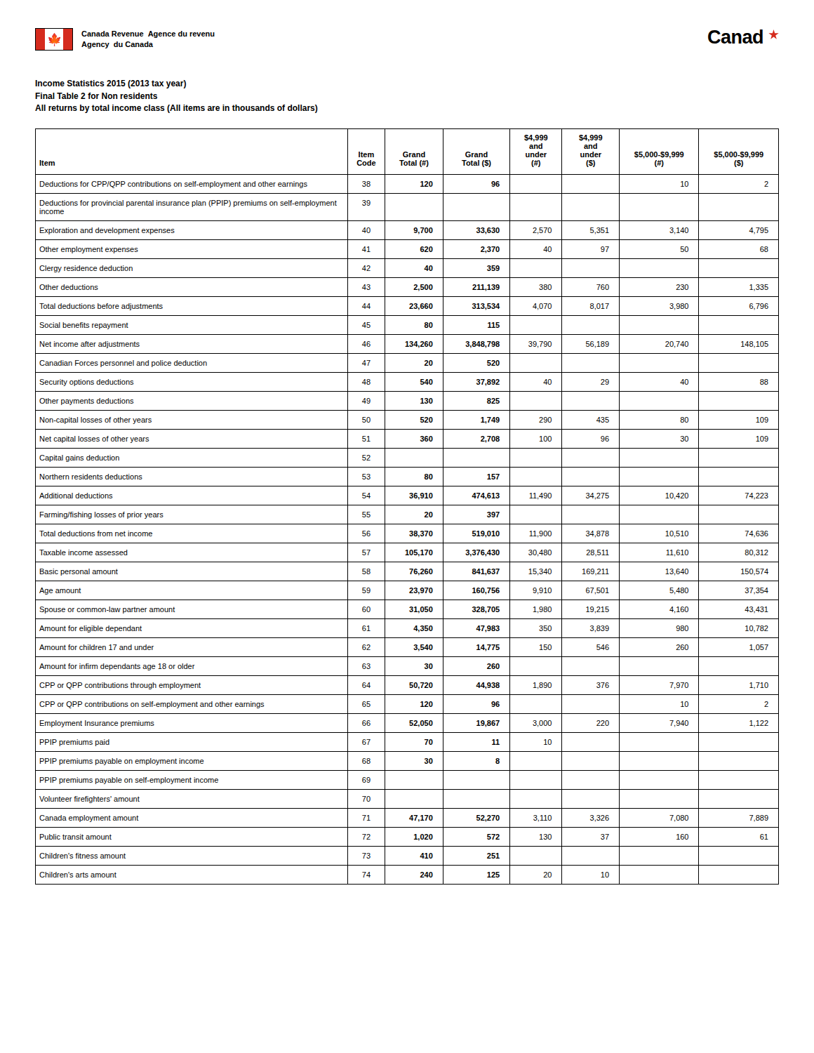🍁
Canada Revenue Agence du revenu
Agency du Canada
Canad
Income Statistics 2015 (2013 tax year)
Final Table 2 for Non residents
All returns by total income class (All items are in thousands of dollars)
| Item | Item Code | Grand Total (#) | Grand Total ($) | $4,999 and under (#) | $4,999 and under ($) | $5,000-$9,999 (#) | $5,000-$9,999 ($) |
| --- | --- | --- | --- | --- | --- | --- | --- |
| Deductions for CPP/QPP contributions on self-employment and other earnings | 38 | 120 | 96 | | | 10 | 2 |
| Deductions for provincial parental insurance plan (PPIP) premiums on self-employment income | 39 | | | | | | |
| Exploration and development expenses | 40 | 9,700 | 33,630 | 2,570 | 5,351 | 3,140 | 4,795 |
| Other employment expenses | 41 | 620 | 2,370 | 40 | 97 | 50 | 68 |
| Clergy residence deduction | 42 | 40 | 359 | | | | |
| Other deductions | 43 | 2,500 | 211,139 | 380 | 760 | 230 | 1,335 |
| Total deductions before adjustments | 44 | 23,660 | 313,534 | 4,070 | 8,017 | 3,980 | 6,796 |
| Social benefits repayment | 45 | 80 | 115 | | | | |
| Net income after adjustments | 46 | 134,260 | 3,848,798 | 39,790 | 56,189 | 20,740 | 148,105 |
| Canadian Forces personnel and police deduction | 47 | 20 | 520 | | | | |
| Security options deductions | 48 | 540 | 37,892 | 40 | 29 | 40 | 88 |
| Other payments deductions | 49 | 130 | 825 | | | | |
| Non-capital losses of other years | 50 | 520 | 1,749 | 290 | 435 | 80 | 109 |
| Net capital losses of other years | 51 | 360 | 2,708 | 100 | 96 | 30 | 109 |
| Capital gains deduction | 52 | | | | | | |
| Northern residents deductions | 53 | 80 | 157 | | | | |
| Additional deductions | 54 | 36,910 | 474,613 | 11,490 | 34,275 | 10,420 | 74,223 |
| Farming/fishing losses of prior years | 55 | 20 | 397 | | | | |
| Total deductions from net income | 56 | 38,370 | 519,010 | 11,900 | 34,878 | 10,510 | 74,636 |
| Taxable income assessed | 57 | 105,170 | 3,376,430 | 30,480 | 28,511 | 11,610 | 80,312 |
| Basic personal amount | 58 | 76,260 | 841,637 | 15,340 | 169,211 | 13,640 | 150,574 |
| Age amount | 59 | 23,970 | 160,756 | 9,910 | 67,501 | 5,480 | 37,354 |
| Spouse or common-law partner amount | 60 | 31,050 | 328,705 | 1,980 | 19,215 | 4,160 | 43,431 |
| Amount for eligible dependant | 61 | 4,350 | 47,983 | 350 | 3,839 | 980 | 10,782 |
| Amount for children 17 and under | 62 | 3,540 | 14,775 | 150 | 546 | 260 | 1,057 |
| Amount for infirm dependants age 18 or older | 63 | 30 | 260 | | | | |
| CPP or QPP contributions through employment | 64 | 50,720 | 44,938 | 1,890 | 376 | 7,970 | 1,710 |
| CPP or QPP contributions on self-employment and other earnings | 65 | 120 | 96 | | | 10 | 2 |
| Employment Insurance premiums | 66 | 52,050 | 19,867 | 3,000 | 220 | 7,940 | 1,122 |
| PPIP premiums paid | 67 | 70 | 11 | 10 | | | |
| PPIP premiums payable on employment income | 68 | 30 | 8 | | | | |
| PPIP premiums payable on self-employment income | 69 | | | | | | |
| Volunteer firefighters' amount | 70 | | | | | | |
| Canada employment amount | 71 | 47,170 | 52,270 | 3,110 | 3,326 | 7,080 | 7,889 |
| Public transit amount | 72 | 1,020 | 572 | 130 | 37 | 160 | 61 |
| Children's fitness amount | 73 | 410 | 251 | | | | |
| Children's arts amount | 74 | 240 | 125 | 20 | 10 | | |